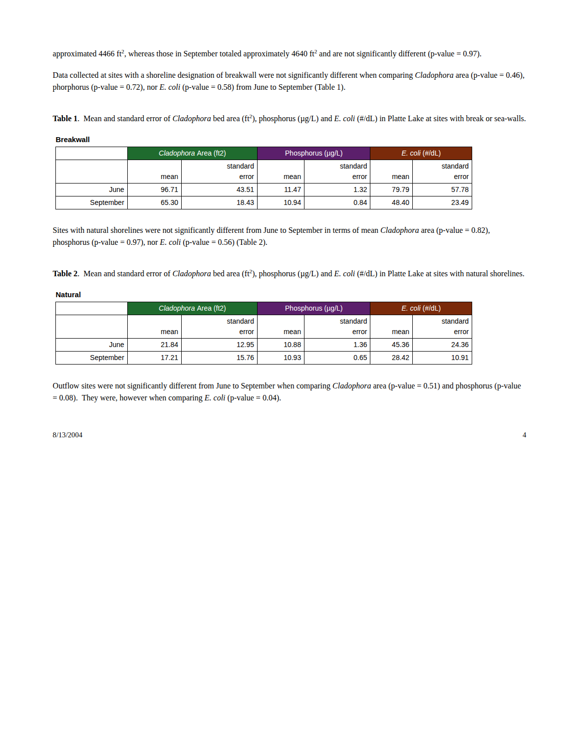approximated 4466 ft2, whereas those in September totaled approximately 4640 ft2 and are not significantly different (p-value = 0.97).
Data collected at sites with a shoreline designation of breakwall were not significantly different when comparing Cladophora area (p-value = 0.46), phorphorus (p-value = 0.72), nor E. coli (p-value = 0.58) from June to September (Table 1).
Table 1. Mean and standard error of Cladophora bed area (ft2), phosphorus (µg/L) and E. coli (#/dL) in Platte Lake at sites with break or sea-walls.
Breakwall
| | Cladophora Area (ft2) | Phosphorus (µg/L) | E. coli (#/dL) |
| | mean | standard error | mean | standard error | mean | standard error |
| June | 96.71 | 43.51 | 11.47 | 1.32 | 79.79 | 57.78 |
| September | 65.30 | 18.43 | 10.94 | 0.84 | 48.40 | 23.49 |
Sites with natural shorelines were not significantly different from June to September in terms of mean Cladophora area (p-value = 0.82), phosphorus (p-value = 0.97), nor E. coli (p-value = 0.56) (Table 2).
Table 2. Mean and standard error of Cladophora bed area (ft2), phosphorus (µg/L) and E. coli (#/dL) in Platte Lake at sites with natural shorelines.
Natural
| | Cladophora Area (ft2) | Phosphorus (µg/L) | E. coli (#/dL) |
| | mean | standard error | mean | standard error | mean | standard error |
| June | 21.84 | 12.95 | 10.88 | 1.36 | 45.36 | 24.36 |
| September | 17.21 | 15.76 | 10.93 | 0.65 | 28.42 | 10.91 |
Outflow sites were not significantly different from June to September when comparing Cladophora area (p-value = 0.51) and phosphorus (p-value = 0.08). They were, however when comparing E. coli (p-value = 0.04).
8/13/2004 4